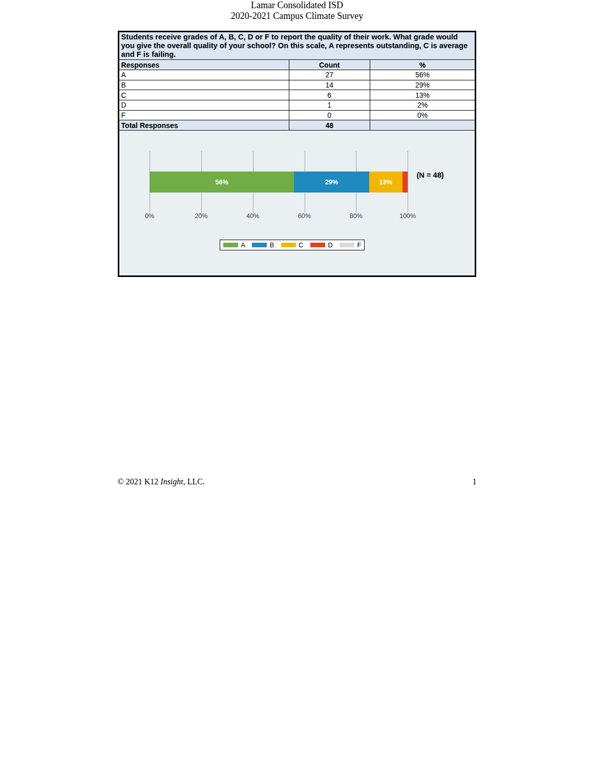Lamar Consolidated ISD 2020-2021 Campus Climate Survey
| Students receive grades of A, B, C, D or F to report the quality of their work. What grade would you give the overall quality of your school? On this scale, A represents outstanding, C is average and F is failing. |
| Responses | Count | % |
| A | 27 | 56% |
| B | 14 | 29% |
| C | 6 | 13% |
| D | 1 | 2% |
| F | 0 | 0% |
| Total Responses | 48 | |
56%
29%
13%
(N = 48)
0% 20% 40% 60% 80% 100%
A B C D F
© 2021 K12 Insight, LLC. 1